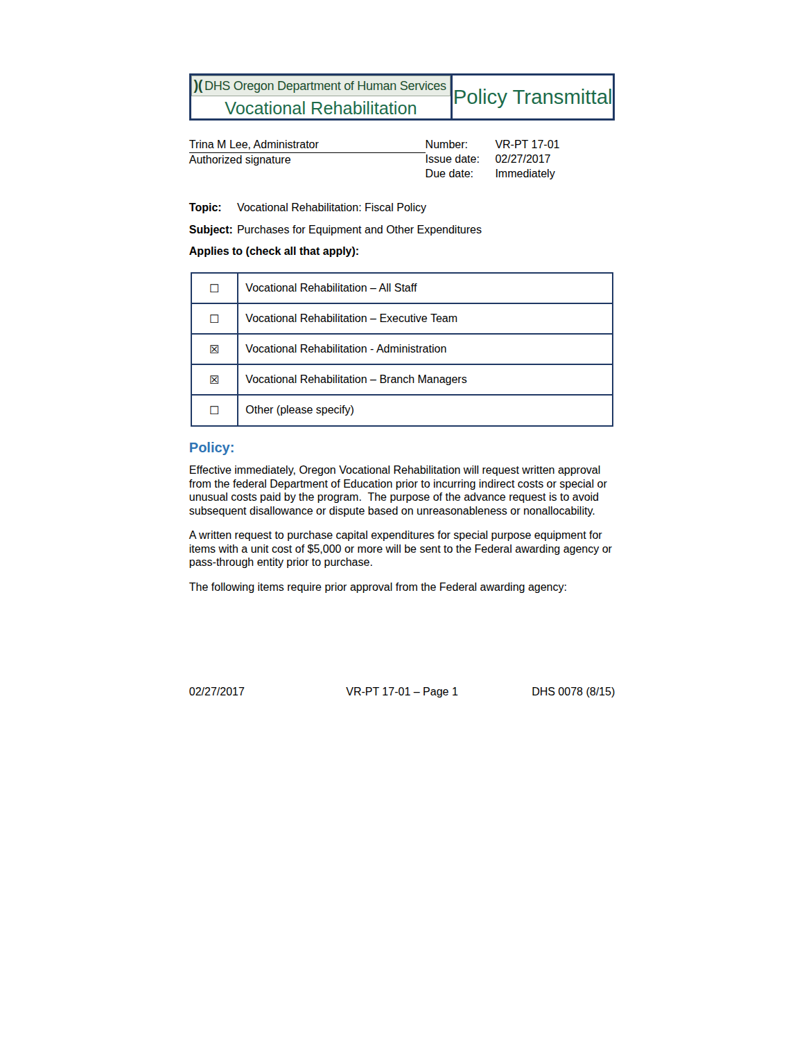| )( DHS Oregon Department of Human Services Vocational Rehabilitation | Policy Transmittal |
| Trina M Lee, Administrator Authorized signature | Number: VR-PT 17-01 Issue date: 02/27/2017 Due date: Immediately |
Topic: Vocational Rehabilitation: Fiscal Policy
Subject: Purchases for Equipment and Other Expenditures
Applies to (check all that apply):
| ☐ | Vocational Rehabilitation – All Staff |
| ☐ | Vocational Rehabilitation – Executive Team |
| ☒ | Vocational Rehabilitation - Administration |
| ☒ | Vocational Rehabilitation – Branch Managers |
| ☐ | Other (please specify) |
Policy:
Effective immediately, Oregon Vocational Rehabilitation will request written approval from the federal Department of Education prior to incurring indirect costs or special or unusual costs paid by the program. The purpose of the advance request is to avoid subsequent disallowance or dispute based on unreasonableness or nonallocability.
A written request to purchase capital expenditures for special purpose equipment for items with a unit cost of $5,000 or more will be sent to the Federal awarding agency or pass-through entity prior to purchase.
The following items require prior approval from the Federal awarding agency:
| 02/27/2017 | VR-PT 17-01 – Page 1 | DHS 0078 (8/15) |